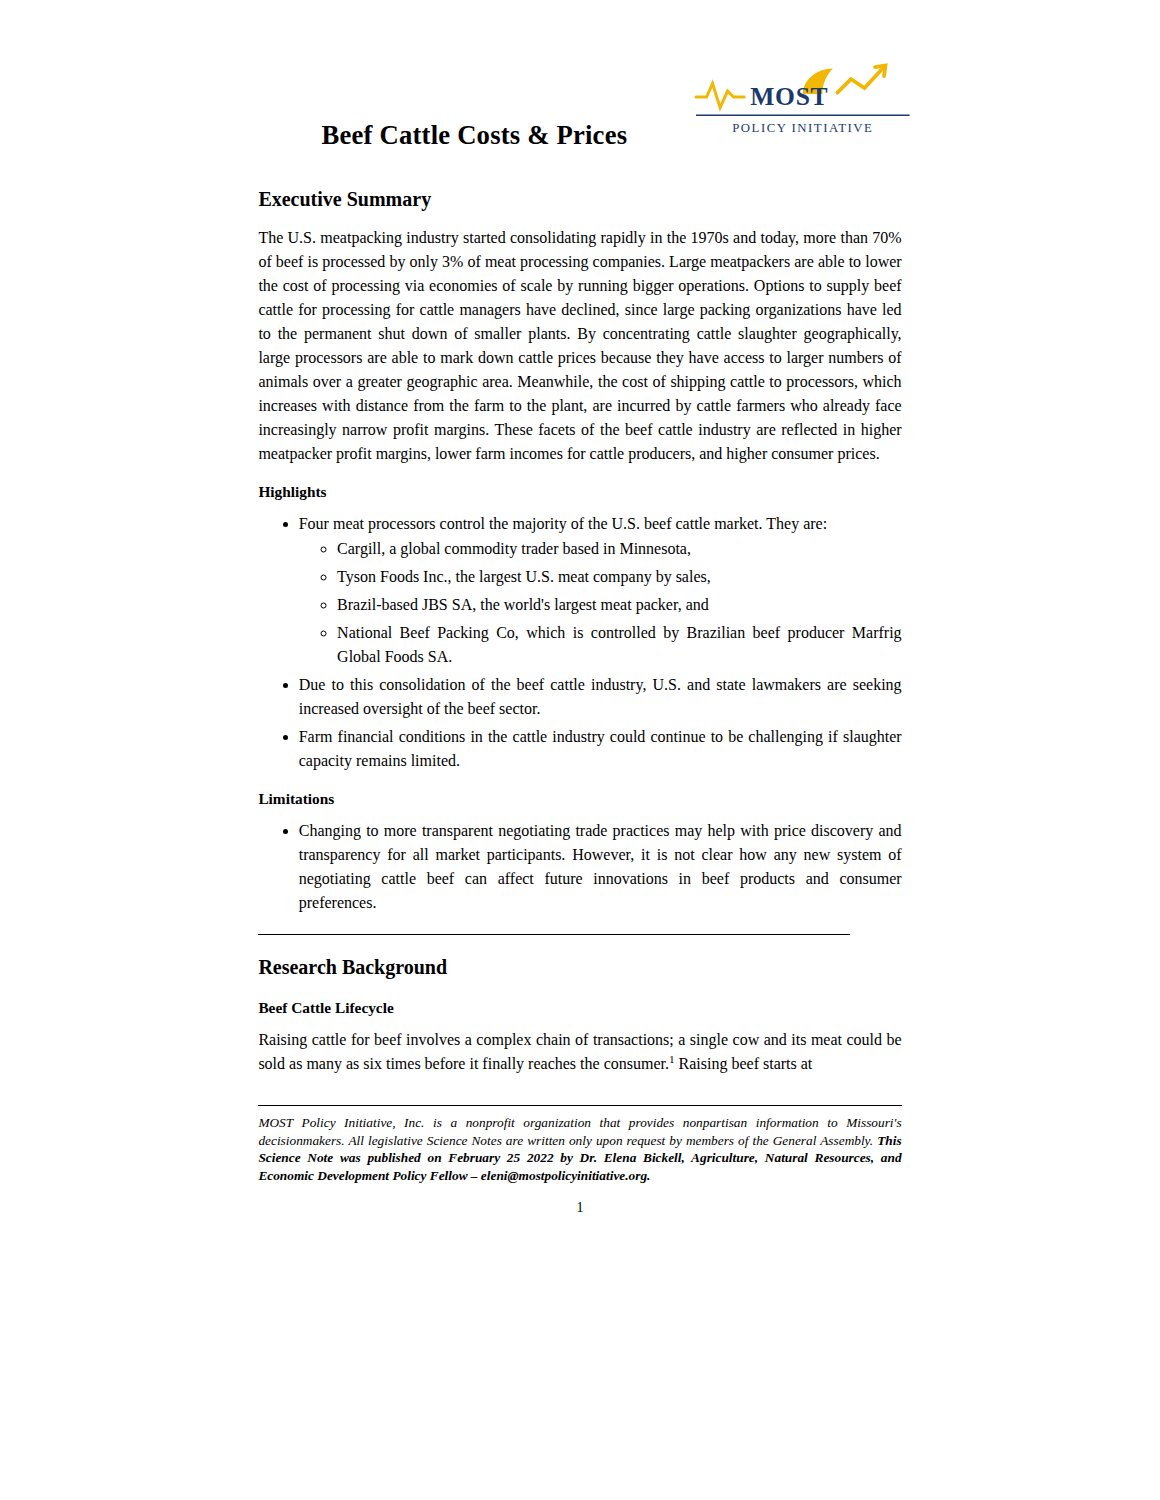MOST POLICY INITIATIVE
Beef Cattle Costs & Prices
Executive Summary
The U.S. meatpacking industry started consolidating rapidly in the 1970s and today, more than 70% of beef is processed by only 3% of meat processing companies. Large meatpackers are able to lower the cost of processing via economies of scale by running bigger operations. Options to supply beef cattle for processing for cattle managers have declined, since large packing organizations have led to the permanent shut down of smaller plants. By concentrating cattle slaughter geographically, large processors are able to mark down cattle prices because they have access to larger numbers of animals over a greater geographic area. Meanwhile, the cost of shipping cattle to processors, which increases with distance from the farm to the plant, are incurred by cattle farmers who already face increasingly narrow profit margins. These facets of the beef cattle industry are reflected in higher meatpacker profit margins, lower farm incomes for cattle producers, and higher consumer prices.
Highlights
Four meat processors control the majority of the U.S. beef cattle market. They are:
Cargill, a global commodity trader based in Minnesota,
Tyson Foods Inc., the largest U.S. meat company by sales,
Brazil-based JBS SA, the world's largest meat packer, and
National Beef Packing Co, which is controlled by Brazilian beef producer Marfrig Global Foods SA.
Due to this consolidation of the beef cattle industry, U.S. and state lawmakers are seeking increased oversight of the beef sector.
Farm financial conditions in the cattle industry could continue to be challenging if slaughter capacity remains limited.
Limitations
Changing to more transparent negotiating trade practices may help with price discovery and transparency for all market participants. However, it is not clear how any new system of negotiating cattle beef can affect future innovations in beef products and consumer preferences.
Research Background
Beef Cattle Lifecycle
Raising cattle for beef involves a complex chain of transactions; a single cow and its meat could be sold as many as six times before it finally reaches the consumer.1 Raising beef starts at
MOST Policy Initiative, Inc. is a nonprofit organization that provides nonpartisan information to Missouri's decisionmakers. All legislative Science Notes are written only upon request by members of the General Assembly. This Science Note was published on February 25 2022 by Dr. Elena Bickell, Agriculture, Natural Resources, and Economic Development Policy Fellow – eleni@mostpolicyinitiative.org.
1